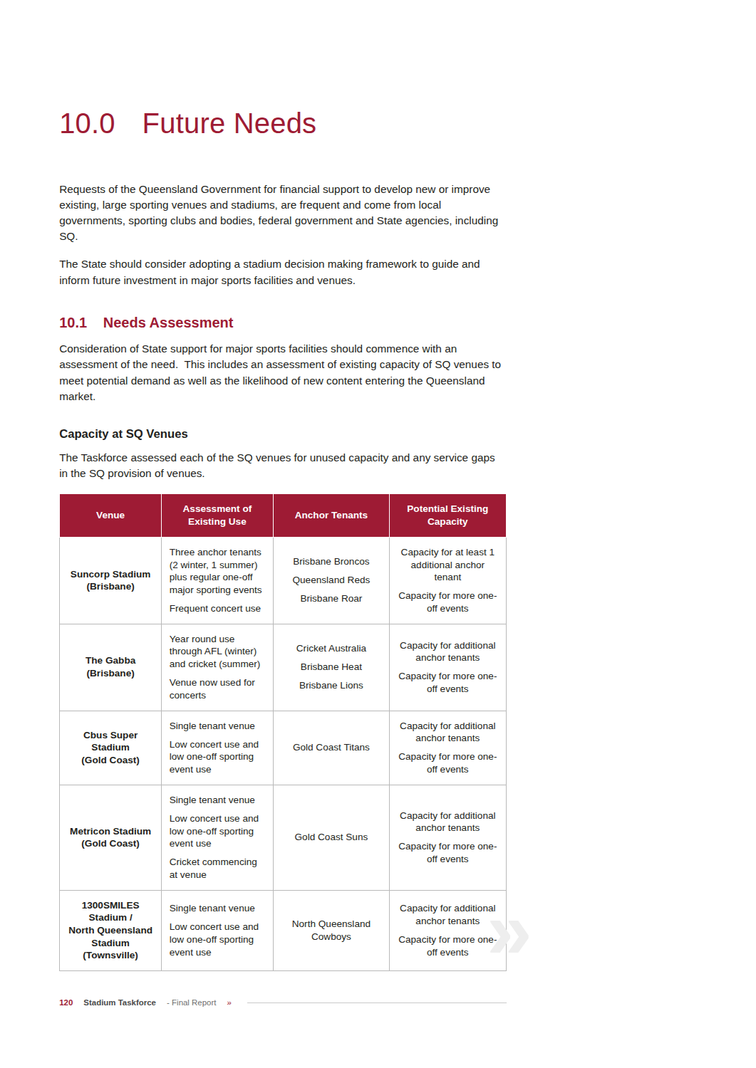10.0 Future Needs
Requests of the Queensland Government for financial support to develop new or improve existing, large sporting venues and stadiums, are frequent and come from local governments, sporting clubs and bodies, federal government and State agencies, including SQ.
The State should consider adopting a stadium decision making framework to guide and inform future investment in major sports facilities and venues.
10.1 Needs Assessment
Consideration of State support for major sports facilities should commence with an assessment of the need. This includes an assessment of existing capacity of SQ venues to meet potential demand as well as the likelihood of new content entering the Queensland market.
Capacity at SQ Venues
The Taskforce assessed each of the SQ venues for unused capacity and any service gaps in the SQ provision of venues.
| Venue | Assessment of Existing Use | Anchor Tenants | Potential Existing Capacity |
| --- | --- | --- | --- |
| Suncorp Stadium (Brisbane) | Three anchor tenants (2 winter, 1 summer) plus regular one-off major sporting events Frequent concert use | Brisbane Broncos Queensland Reds Brisbane Roar | Capacity for at least 1 additional anchor tenant Capacity for more one-off events |
| The Gabba (Brisbane) | Year round use through AFL (winter) and cricket (summer) Venue now used for concerts | Cricket Australia Brisbane Heat Brisbane Lions | Capacity for additional anchor tenants Capacity for more one-off events |
| Cbus Super Stadium (Gold Coast) | Single tenant venue Low concert use and low one-off sporting event use | Gold Coast Titans | Capacity for additional anchor tenants Capacity for more one-off events |
| Metricon Stadium (Gold Coast) | Single tenant venue Low concert use and low one-off sporting event use Cricket commencing at venue | Gold Coast Suns | Capacity for additional anchor tenants Capacity for more one-off events |
| 1300SMILES Stadium / North Queensland Stadium (Townsville) | Single tenant venue Low concert use and low one-off sporting event use | North Queensland Cowboys | Capacity for additional anchor tenants Capacity for more one-off events |
»
120 Stadium Taskforce - Final Report »